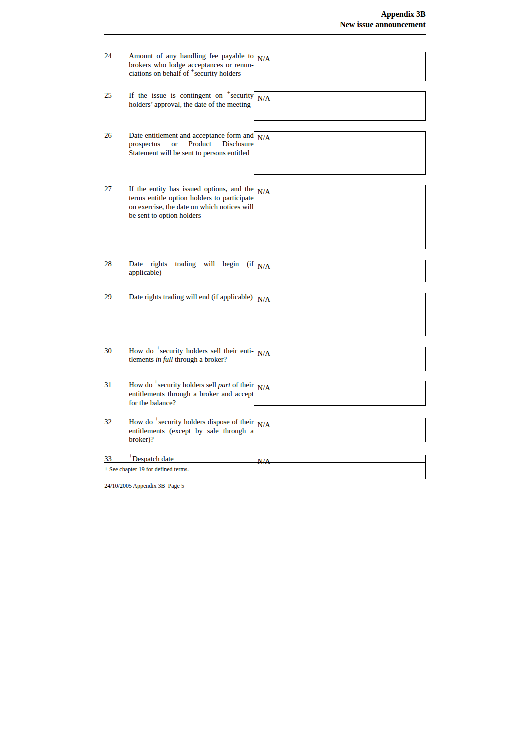Appendix 3B
New issue announcement
| 24 | Amount of any handling fee payable to brokers who lodge acceptances or renunciations on behalf of + security holders | N/A |
| 25 | If the issue is contingent on + security holders’ approval, the date of the meeting | N/A |
| 26 | Date entitlement and acceptance form and prospectus or Product Disclosure Statement will be sent to persons entitled | N/A |
| 27 | If the entity has issued options, and the terms entitle option holders to participate on exercise, the date on which notices will be sent to option holders | N/A |
| 28 | Date rights trading will begin (if applicable) | N/A |
| 29 | Date rights trading will end (if applicable) | N/A |
| 30 | How do + security holders sell their entitlements in full through a broker? | N/A |
| 31 | How do + security holders sell part of their entitlements through a broker and accept for the balance? | N/A |
| 32 | How do + security holders dispose of their entitlements (except by sale through a broker)? | N/A |
| 33 | + Despatch date | N/A |
+ See chapter 19 for defined terms.
24/10/2005 Appendix 3B Page 5